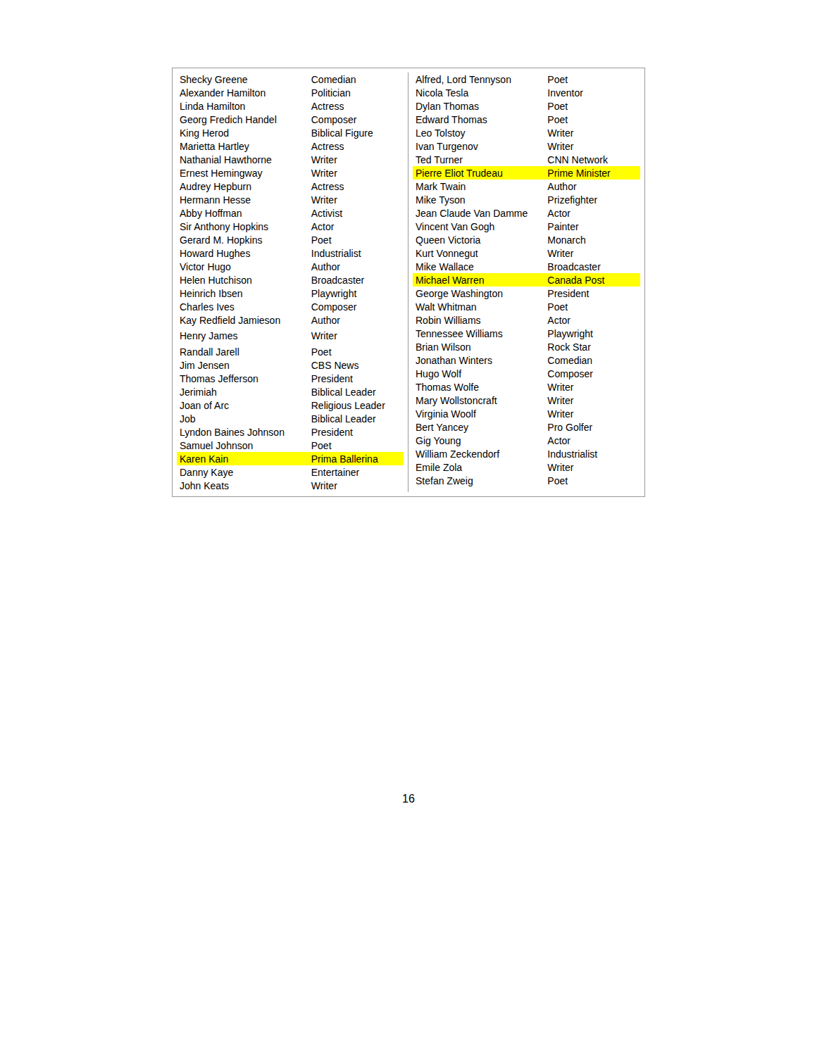| Shecky Greene | Comedian |
| Alexander Hamilton | Politician |
| Linda Hamilton | Actress |
| Georg Fredich Handel | Composer |
| King Herod | Biblical Figure |
| Marietta Hartley | Actress |
| Nathanial Hawthorne | Writer |
| Ernest Hemingway | Writer |
| Audrey Hepburn | Actress |
| Hermann Hesse | Writer |
| Abby Hoffman | Activist |
| Sir Anthony Hopkins | Actor |
| Gerard M. Hopkins | Poet |
| Howard Hughes | Industrialist |
| Victor Hugo | Author |
| Helen Hutchison | Broadcaster |
| Heinrich Ibsen | Playwright |
| Charles Ives | Composer |
| Kay Redfield Jamieson | Author |
| Henry James | Writer |
| Randall Jarell | Poet |
| Jim Jensen | CBS News |
| Thomas Jefferson | President |
| Jerimiah | Biblical Leader |
| Joan of Arc | Religious Leader |
| Job | Biblical Leader |
| Lyndon Baines Johnson | President |
| Samuel Johnson | Poet |
| Karen Kain | Prima Ballerina |
| Danny Kaye | Entertainer |
| John Keats | Writer |
| Alfred, Lord Tennyson | Poet |
| Nicola Tesla | Inventor |
| Dylan Thomas | Poet |
| Edward Thomas | Poet |
| Leo Tolstoy | Writer |
| Ivan Turgenov | Writer |
| Ted Turner | CNN Network |
| Pierre Eliot Trudeau | Prime Minister |
| Mark Twain | Author |
| Mike Tyson | Prizefighter |
| Jean Claude Van Damme | Actor |
| Vincent Van Gogh | Painter |
| Queen Victoria | Monarch |
| Kurt Vonnegut | Writer |
| Mike Wallace | Broadcaster |
| Michael Warren | Canada Post |
| George Washington | President |
| Walt Whitman | Poet |
| Robin Williams | Actor |
| Tennessee Williams | Playwright |
| Brian Wilson | Rock Star |
| Jonathan Winters | Comedian |
| Hugo Wolf | Composer |
| Thomas Wolfe | Writer |
| Mary Wollstoncraft | Writer |
| Virginia Woolf | Writer |
| Bert Yancey | Pro Golfer |
| Gig Young | Actor |
| William Zeckendorf | Industrialist |
| Emile Zola | Writer |
| Stefan Zweig | Poet |
16